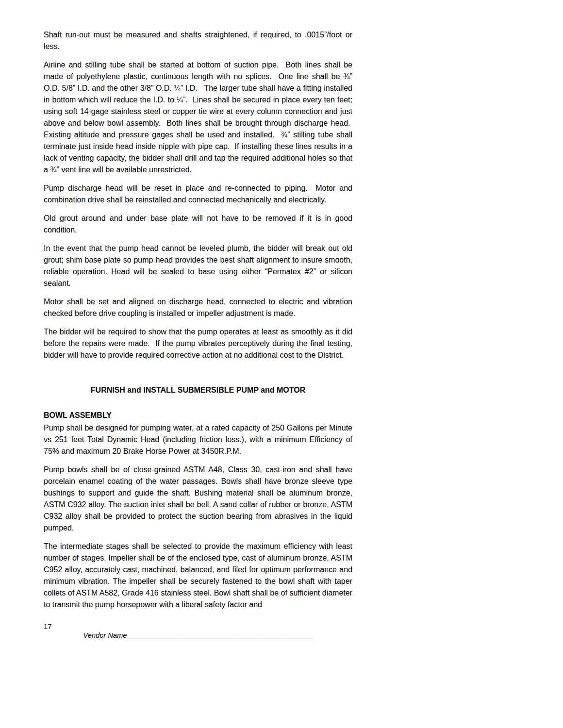Shaft run-out must be measured and shafts straightened, if required, to .0015”/foot or less.
Airline and stilling tube shall be started at bottom of suction pipe. Both lines shall be made of polyethylene plastic, continuous length with no splices. One line shall be ¾” O.D. 5/8” I.D. and the other 3/8” O.D. ¼” I.D. The larger tube shall have a fitting installed in bottom which will reduce the I.D. to ¼”. Lines shall be secured in place every ten feet; using soft 14-gage stainless steel or copper tie wire at every column connection and just above and below bowl assembly. Both lines shall be brought through discharge head. Existing altitude and pressure gages shall be used and installed. ¾” stilling tube shall terminate just inside head inside nipple with pipe cap. If installing these lines results in a lack of venting capacity, the bidder shall drill and tap the required additional holes so that a ¾” vent line will be available unrestricted.
Pump discharge head will be reset in place and re-connected to piping. Motor and combination drive shall be reinstalled and connected mechanically and electrically.
Old grout around and under base plate will not have to be removed if it is in good condition.
In the event that the pump head cannot be leveled plumb, the bidder will break out old grout; shim base plate so pump head provides the best shaft alignment to insure smooth, reliable operation. Head will be sealed to base using either “Permatex #2” or silicon sealant.
Motor shall be set and aligned on discharge head, connected to electric and vibration checked before drive coupling is installed or impeller adjustment is made.
The bidder will be required to show that the pump operates at least as smoothly as it did before the repairs were made. If the pump vibrates perceptively during the final testing, bidder will have to provide required corrective action at no additional cost to the District.
FURNISH and INSTALL SUBMERSIBLE PUMP and MOTOR
BOWL ASSEMBLY
Pump shall be designed for pumping water, at a rated capacity of 250 Gallons per Minute vs 251 feet Total Dynamic Head (including friction loss.), with a minimum Efficiency of 75% and maximum 20 Brake Horse Power at 3450R.P.M.
Pump bowls shall be of close-grained ASTM A48, Class 30, cast-iron and shall have porcelain enamel coating of the water passages. Bowls shall have bronze sleeve type bushings to support and guide the shaft. Bushing material shall be aluminum bronze, ASTM C932 alloy. The suction inlet shall be bell. A sand collar of rubber or bronze, ASTM C932 alloy shall be provided to protect the suction bearing from abrasives in the liquid pumped.
The intermediate stages shall be selected to provide the maximum efficiency with least number of stages. Impeller shall be of the enclosed type, cast of aluminum bronze, ASTM C952 alloy, accurately cast, machined, balanced, and filed for optimum performance and minimum vibration. The impeller shall be securely fastened to the bowl shaft with taper collets of ASTM A582, Grade 416 stainless steel. Bowl shaft shall be of sufficient diameter to transmit the pump horsepower with a liberal safety factor and
17
Vendor Name_______________________________________________